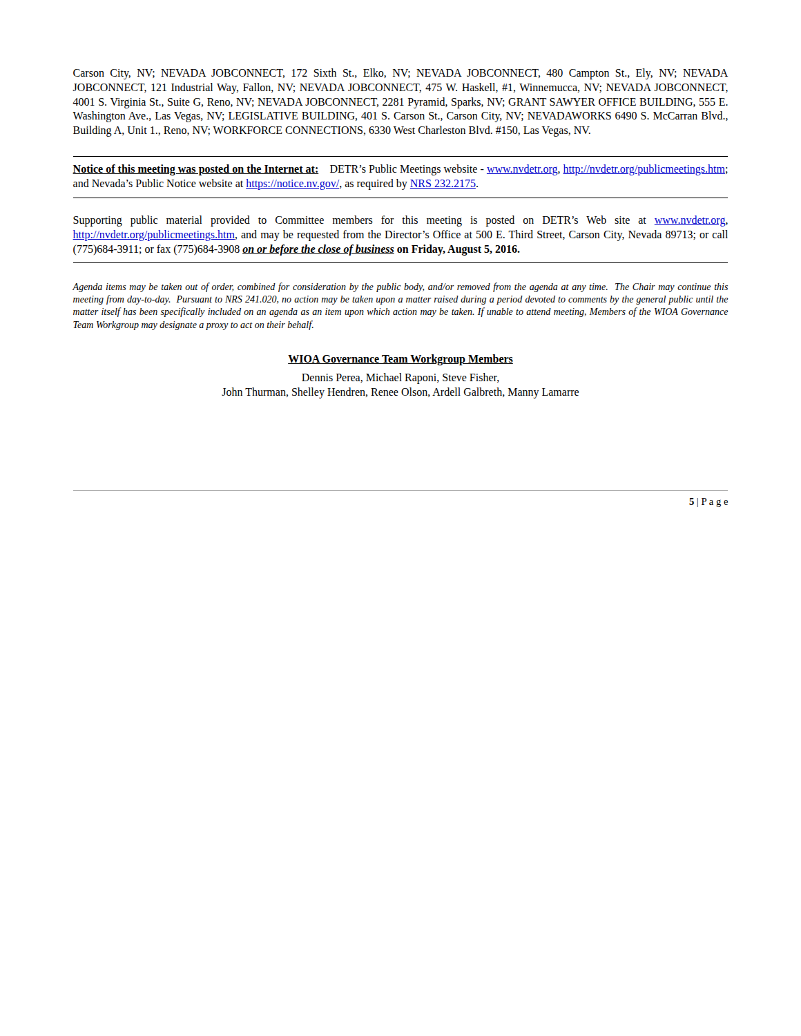Carson City, NV; NEVADA JOBCONNECT, 172 Sixth St., Elko, NV; NEVADA JOBCONNECT, 480 Campton St., Ely, NV; NEVADA JOBCONNECT, 121 Industrial Way, Fallon, NV; NEVADA JOBCONNECT, 475 W. Haskell, #1, Winnemucca, NV; NEVADA JOBCONNECT, 4001 S. Virginia St., Suite G, Reno, NV; NEVADA JOBCONNECT, 2281 Pyramid, Sparks, NV; GRANT SAWYER OFFICE BUILDING, 555 E. Washington Ave., Las Vegas, NV; LEGISLATIVE BUILDING, 401 S. Carson St., Carson City, NV; NEVADAWORKS 6490 S. McCarran Blvd., Building A, Unit 1., Reno, NV; WORKFORCE CONNECTIONS, 6330 West Charleston Blvd. #150, Las Vegas, NV.
Notice of this meeting was posted on the Internet at: DETR’s Public Meetings website - www.nvdetr.org, http://nvdetr.org/publicmeetings.htm; and Nevada’s Public Notice website at https://notice.nv.gov/, as required by NRS 232.2175.
Supporting public material provided to Committee members for this meeting is posted on DETR’s Web site at www.nvdetr.org, http://nvdetr.org/publicmeetings.htm, and may be requested from the Director’s Office at 500 E. Third Street, Carson City, Nevada 89713; or call (775)684-3911; or fax (775)684-3908 on or before the close of business on Friday, August 5, 2016.
Agenda items may be taken out of order, combined for consideration by the public body, and/or removed from the agenda at any time. The Chair may continue this meeting from day-to-day. Pursuant to NRS 241.020, no action may be taken upon a matter raised during a period devoted to comments by the general public until the matter itself has been specifically included on an agenda as an item upon which action may be taken. If unable to attend meeting, Members of the WIOA Governance Team Workgroup may designate a proxy to act on their behalf.
WIOA Governance Team Workgroup Members
Dennis Perea, Michael Raponi, Steve Fisher,
John Thurman, Shelley Hendren, Renee Olson, Ardell Galbreth, Manny Lamarre
5 | P a g e